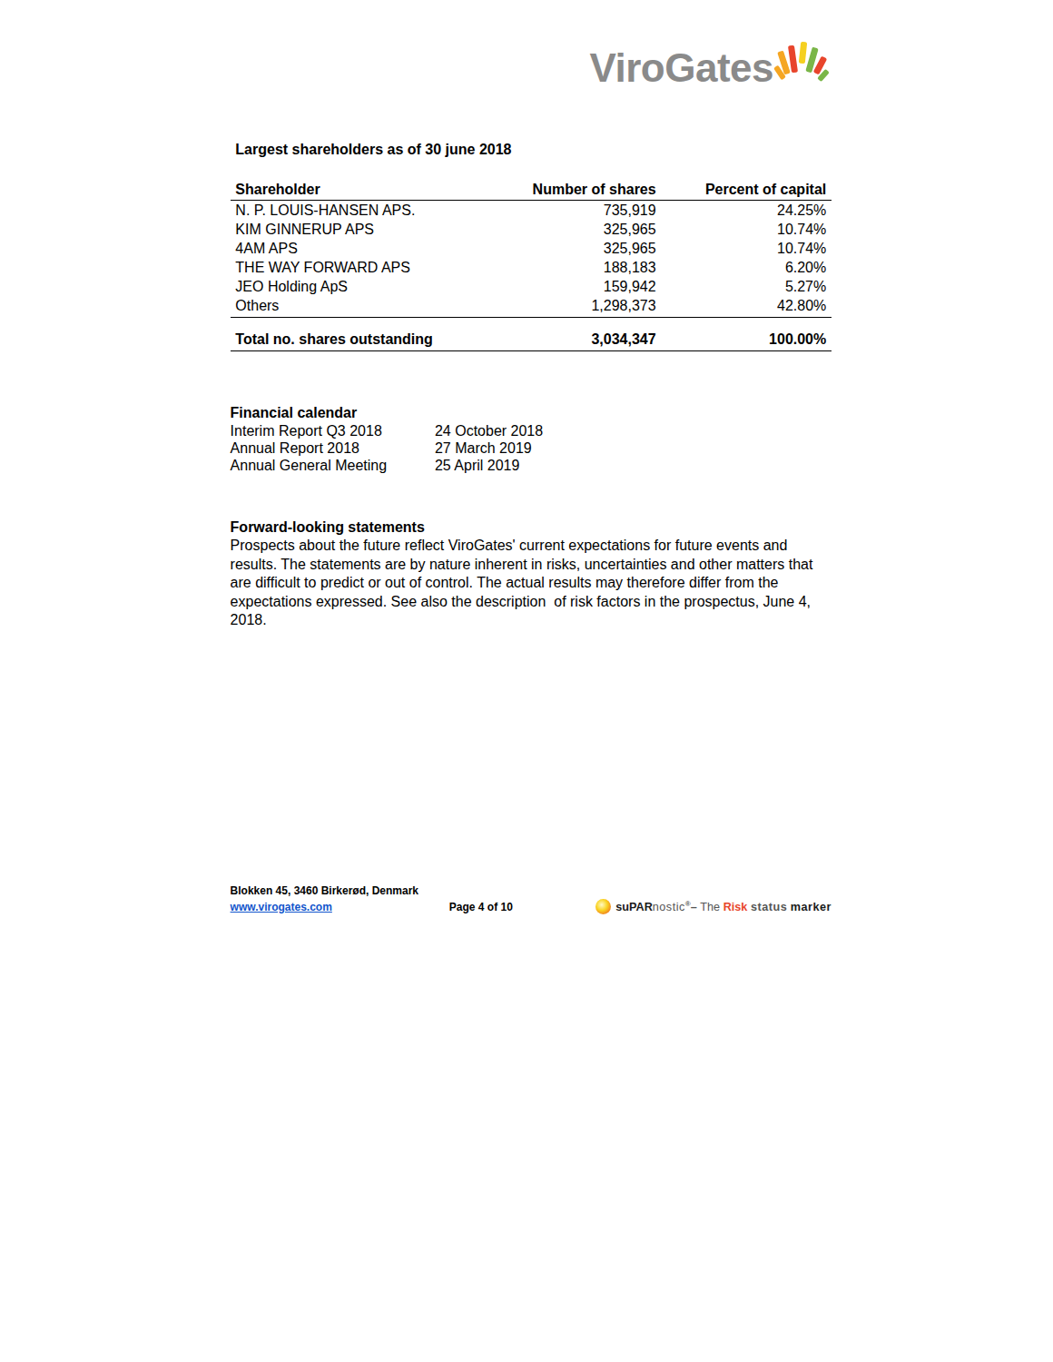ViroGates
Largest shareholders as of 30 june 2018
| Shareholder | Number of shares | Percent of capital |
| --- | --- | --- |
| N. P. LOUIS-HANSEN APS. | 735,919 | 24.25% |
| KIM GINNERUP APS | 325,965 | 10.74% |
| 4AM APS | 325,965 | 10.74% |
| THE WAY FORWARD APS | 188,183 | 6.20% |
| JEO Holding ApS | 159,942 | 5.27% |
| Others | 1,298,373 | 42.80% |
| Total no. shares outstanding | 3,034,347 | 100.00% |
Financial calendar
| Interim Report Q3 2018 | 24 October 2018 |
| Annual Report 2018 | 27 March 2019 |
| Annual General Meeting | 25 April 2019 |
Forward-looking statements
Prospects about the future reflect ViroGates' current expectations for future events and results. The statements are by nature inherent in risks, uncertainties and other matters that are difficult to predict or out of control. The actual results may therefore differ from the expectations expressed. See also the description of risk factors in the prospectus, June 4, 2018.
Blokken 45, 3460 Birkerød, Denmark
www.virogates.com
Page 4 of 10
suPAR nostic®– The Risk status marker